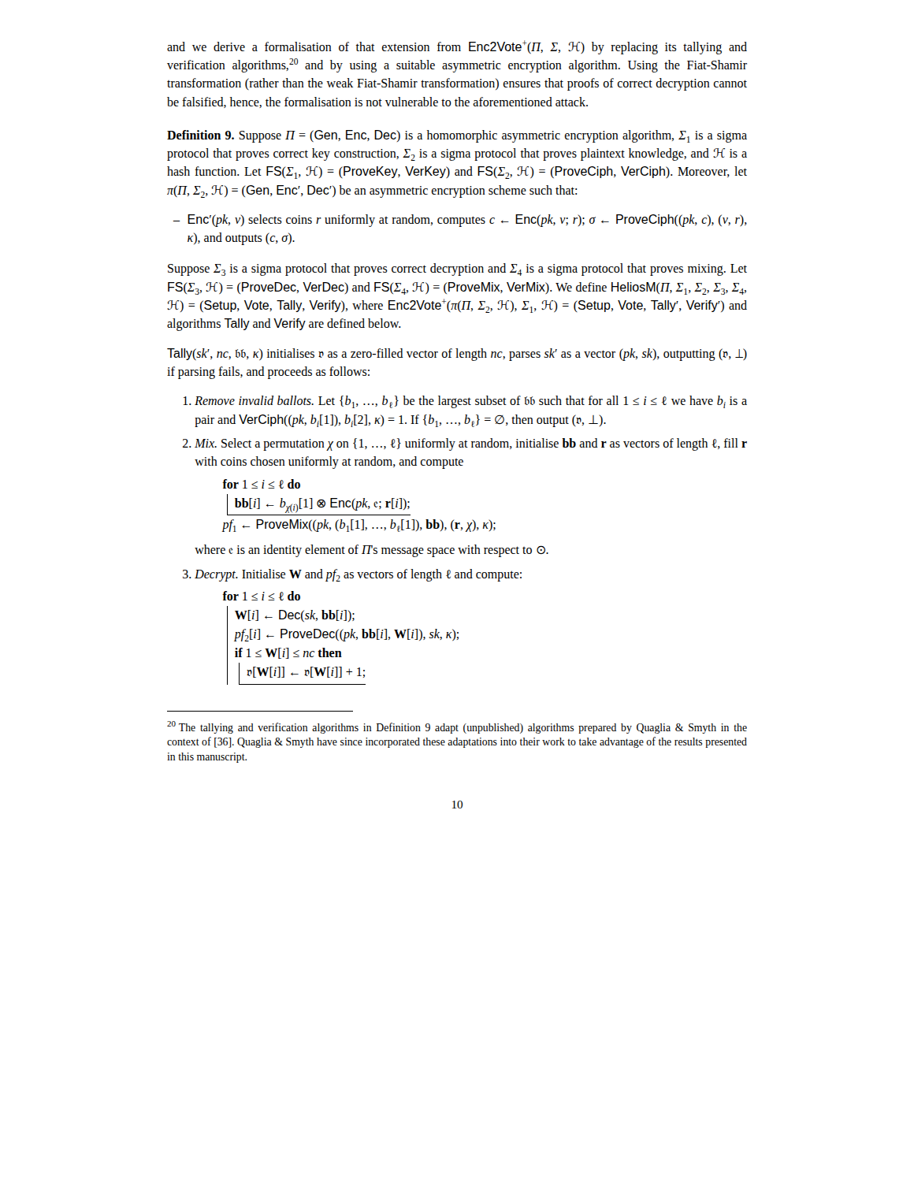and we derive a formalisation of that extension from Enc2Vote+(Π, Σ, ℋ) by replacing its tallying and verification algorithms,20 and by using a suitable asymmetric encryption algorithm. Using the Fiat-Shamir transformation (rather than the weak Fiat-Shamir transformation) ensures that proofs of correct decryption cannot be falsified, hence, the formalisation is not vulnerable to the aforementioned attack.
Definition 9. Suppose Π = (Gen, Enc, Dec) is a homomorphic asymmetric encryption algorithm, Σ1 is a sigma protocol that proves correct key construction, Σ2 is a sigma protocol that proves plaintext knowledge, and ℋ is a hash function. Let FS(Σ1, ℋ) = (ProveKey, VerKey) and FS(Σ2, ℋ) = (ProveCiph, VerCiph). Moreover, let π(Π, Σ2, ℋ) = (Gen, Enc′, Dec′) be an asymmetric encryption scheme such that:
Enc′(pk, v) selects coins r uniformly at random, computes c ← Enc(pk, v; r); σ ← ProveCiph((pk, c), (v, r), κ), and outputs (c, σ).
Suppose Σ3 is a sigma protocol that proves correct decryption and Σ4 is a sigma protocol that proves mixing. Let FS(Σ3, ℋ) = (ProveDec, VerDec) and FS(Σ4, ℋ) = (ProveMix, VerMix). We define HeliosM(Π, Σ1, Σ2, Σ3, Σ4, ℋ) = (Setup, Vote, Tally, Verify), where Enc2Vote+(π(Π, Σ2, ℋ), Σ1, ℋ) = (Setup, Vote, Tally′, Verify′) and algorithms Tally and Verify are defined below.
Tally(sk′, nc, 𝔟𝔟, κ) initialises 𝔳 as a zero-filled vector of length nc, parses sk′ as a vector (pk, sk), outputting (𝔳, ⊥) if parsing fails, and proceeds as follows:
Remove invalid ballots. Let {b1, …, bℓ} be the largest subset of 𝔟𝔟 such that for all 1 ≤ i ≤ ℓ we have bi is a pair and VerCiph((pk, bi[1]), bi[2], κ) = 1. If {b1, …, bℓ} = ∅, then output (𝔳, ⊥).
Mix. Select a permutation χ on {1, …, ℓ} uniformly at random, initialise bb and r as vectors of length ℓ, fill r with coins chosen uniformly at random, and compute
for 1 ≤ i ≤ ℓ do
bb[i] ← bχ(i)[1] ⊗ Enc(pk, 𝔢; r[i]);
pf1 ← ProveMix((pk, (b1[1], …, bℓ[1]), bb), (r, χ), κ);
where 𝔢 is an identity element of Π's message space with respect to ⊙.
Decrypt. Initialise W and pf2 as vectors of length ℓ and compute:
for 1 ≤ i ≤ ℓ do
W[i] ← Dec(sk, bb[i]);
pf2[i] ← ProveDec((pk, bb[i], W[i]), sk, κ);
if 1 ≤ W[i] ≤ nc then
𝔳[W[i]] ← 𝔳[W[i]] + 1;
20 The tallying and verification algorithms in Definition 9 adapt (unpublished) algorithms prepared by Quaglia & Smyth in the context of [36]. Quaglia & Smyth have since incorporated these adaptations into their work to take advantage of the results presented in this manuscript.
10